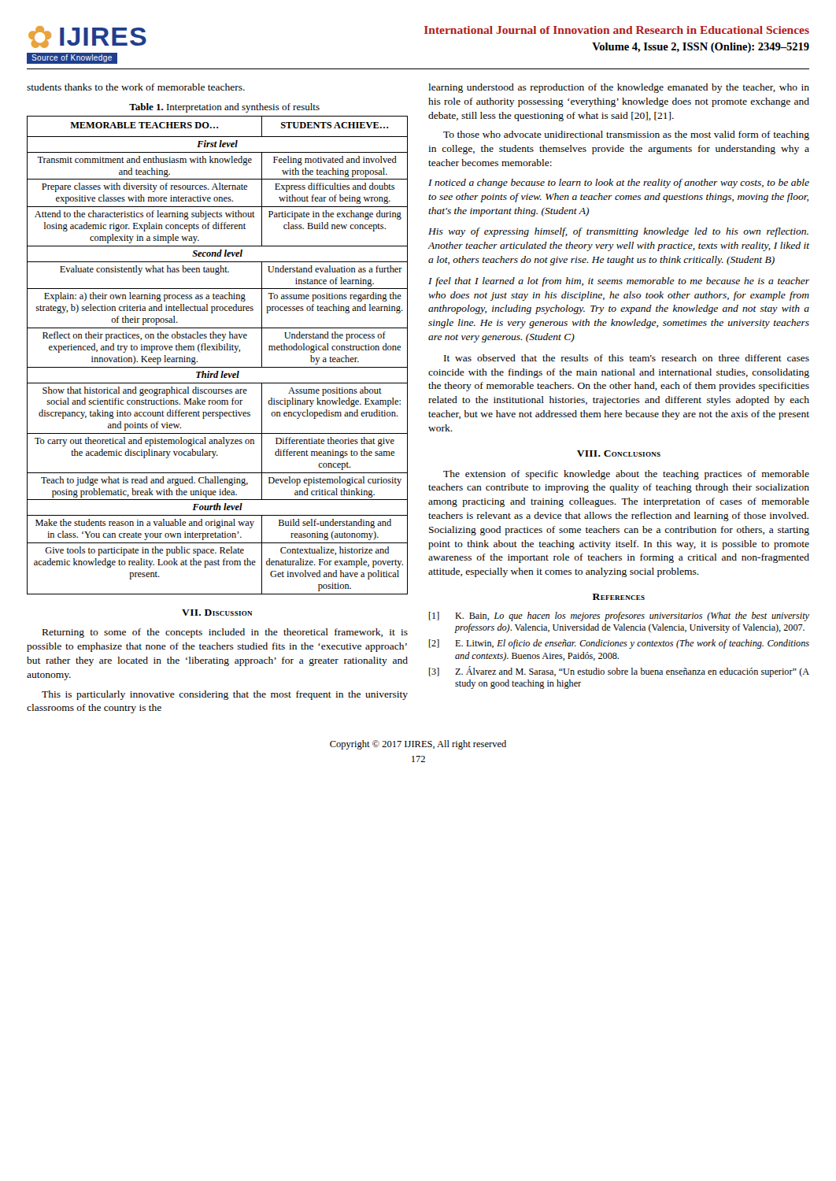✿ IJIRES
Source of Knowledge
International Journal of Innovation and Research in Educational Sciences
Volume 4, Issue 2, ISSN (Online): 2349–5219
students thanks to the work of memorable teachers.
Table 1. Interpretation and synthesis of results
| MEMORABLE TEACHERS DO… | STUDENTS ACHIEVE… |
| --- | --- |
| First level |
| Transmit commitment and enthusiasm with knowledge and teaching. | Feeling motivated and involved with the teaching proposal. |
| Prepare classes with diversity of resources. Alternate expositive classes with more interactive ones. | Express difficulties and doubts without fear of being wrong. |
| Attend to the characteristics of learning subjects without losing academic rigor. Explain concepts of different complexity in a simple way. | Participate in the exchange during class. Build new concepts. |
| Second level |
| Evaluate consistently what has been taught. | Understand evaluation as a further instance of learning. |
| Explain: a) their own learning process as a teaching strategy, b) selection criteria and intellectual procedures of their proposal. | To assume positions regarding the processes of teaching and learning. |
| Reflect on their practices, on the obstacles they have experienced, and try to improve them (flexibility, innovation). Keep learning. | Understand the process of methodological construction done by a teacher. |
| Third level |
| Show that historical and geographical discourses are social and scientific constructions. Make room for discrepancy, taking into account different perspectives and points of view. | Assume positions about disciplinary knowledge. Example: on encyclopedism and erudition. |
| To carry out theoretical and epistemological analyzes on the academic disciplinary vocabulary. | Differentiate theories that give different meanings to the same concept. |
| Teach to judge what is read and argued. Challenging, posing problematic, break with the unique idea. | Develop epistemological curiosity and critical thinking. |
| Fourth level |
| Make the students reason in a valuable and original way in class. ‘You can create your own interpretation’. | Build self-understanding and reasoning (autonomy). |
| Give tools to participate in the public space. Relate academic knowledge to reality. Look at the past from the present. | Contextualize, historize and denaturalize. For example, poverty. Get involved and have a political position. |
VII. Discussion
Returning to some of the concepts included in the theoretical framework, it is possible to emphasize that none of the teachers studied fits in the ‘executive approach’ but rather they are located in the ‘liberating approach’ for a greater rationality and autonomy.
This is particularly innovative considering that the most frequent in the university classrooms of the country is the
learning understood as reproduction of the knowledge emanated by the teacher, who in his role of authority possessing ‘everything’ knowledge does not promote exchange and debate, still less the questioning of what is said [20], [21].
To those who advocate unidirectional transmission as the most valid form of teaching in college, the students themselves provide the arguments for understanding why a teacher becomes memorable:
I noticed a change because to learn to look at the reality of another way costs, to be able to see other points of view. When a teacher comes and questions things, moving the floor, that's the important thing. (Student A)
His way of expressing himself, of transmitting knowledge led to his own reflection. Another teacher articulated the theory very well with practice, texts with reality, I liked it a lot, others teachers do not give rise. He taught us to think critically. (Student B)
I feel that I learned a lot from him, it seems memorable to me because he is a teacher who does not just stay in his discipline, he also took other authors, for example from anthropology, including psychology. Try to expand the knowledge and not stay with a single line. He is very generous with the knowledge, sometimes the university teachers are not very generous. (Student C)
It was observed that the results of this team's research on three different cases coincide with the findings of the main national and international studies, consolidating the theory of memorable teachers. On the other hand, each of them provides specificities related to the institutional histories, trajectories and different styles adopted by each teacher, but we have not addressed them here because they are not the axis of the present work.
VIII. Conclusions
The extension of specific knowledge about the teaching practices of memorable teachers can contribute to improving the quality of teaching through their socialization among practicing and training colleagues. The interpretation of cases of memorable teachers is relevant as a device that allows the reflection and learning of those involved. Socializing good practices of some teachers can be a contribution for others, a starting point to think about the teaching activity itself. In this way, it is possible to promote awareness of the important role of teachers in forming a critical and non-fragmented attitude, especially when it comes to analyzing social problems.
References
[1]
K. Bain, Lo que hacen los mejores profesores universitarios (What the best university professors do). Valencia, Universidad de Valencia (Valencia, University of Valencia), 2007.
[2]
E. Litwin, El oficio de enseñar. Condiciones y contextos (The work of teaching. Conditions and contexts). Buenos Aires, Paidós, 2008.
[3]
Z. Álvarez and M. Sarasa, “Un estudio sobre la buena enseñanza en educación superior” (A study on good teaching in higher
Copyright © 2017 IJIRES, All right reserved
172